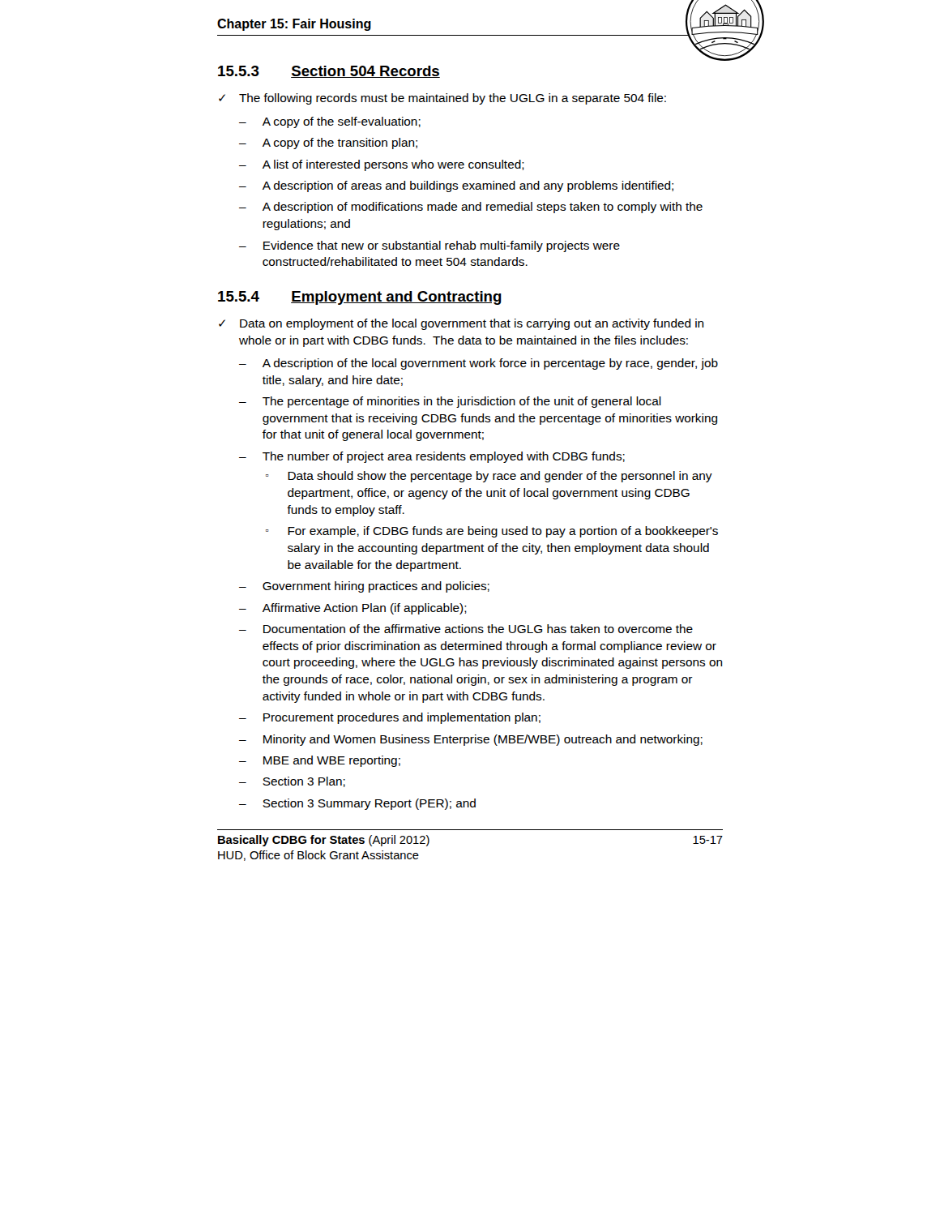Chapter 15: Fair Housing
15.5.3 Section 504 Records
✓The following records must be maintained by the UGLG in a separate 504 file:
–A copy of the self-evaluation;
–A copy of the transition plan;
–A list of interested persons who were consulted;
–A description of areas and buildings examined and any problems identified;
–A description of modifications made and remedial steps taken to comply with the regulations; and
–Evidence that new or substantial rehab multi-family projects were constructed/rehabilitated to meet 504 standards.
15.5.4 Employment and Contracting
✓Data on employment of the local government that is carrying out an activity funded in whole or in part with CDBG funds. The data to be maintained in the files includes:
–A description of the local government work force in percentage by race, gender, job title, salary, and hire date;
–The percentage of minorities in the jurisdiction of the unit of general local government that is receiving CDBG funds and the percentage of minorities working for that unit of general local government;
–The number of project area residents employed with CDBG funds;
▫Data should show the percentage by race and gender of the personnel in any department, office, or agency of the unit of local government using CDBG funds to employ staff.
▫For example, if CDBG funds are being used to pay a portion of a bookkeeper's salary in the accounting department of the city, then employment data should be available for the department.
–Government hiring practices and policies;
–Affirmative Action Plan (if applicable);
–Documentation of the affirmative actions the UGLG has taken to overcome the effects of prior discrimination as determined through a formal compliance review or court proceeding, where the UGLG has previously discriminated against persons on the grounds of race, color, national origin, or sex in administering a program or activity funded in whole or in part with CDBG funds.
–Procurement procedures and implementation plan;
–Minority and Women Business Enterprise (MBE/WBE) outreach and networking;
–MBE and WBE reporting;
–Section 3 Plan;
–Section 3 Summary Report (PER); and
Basically CDBG for States (April 2012)
HUD, Office of Block Grant Assistance
15-17